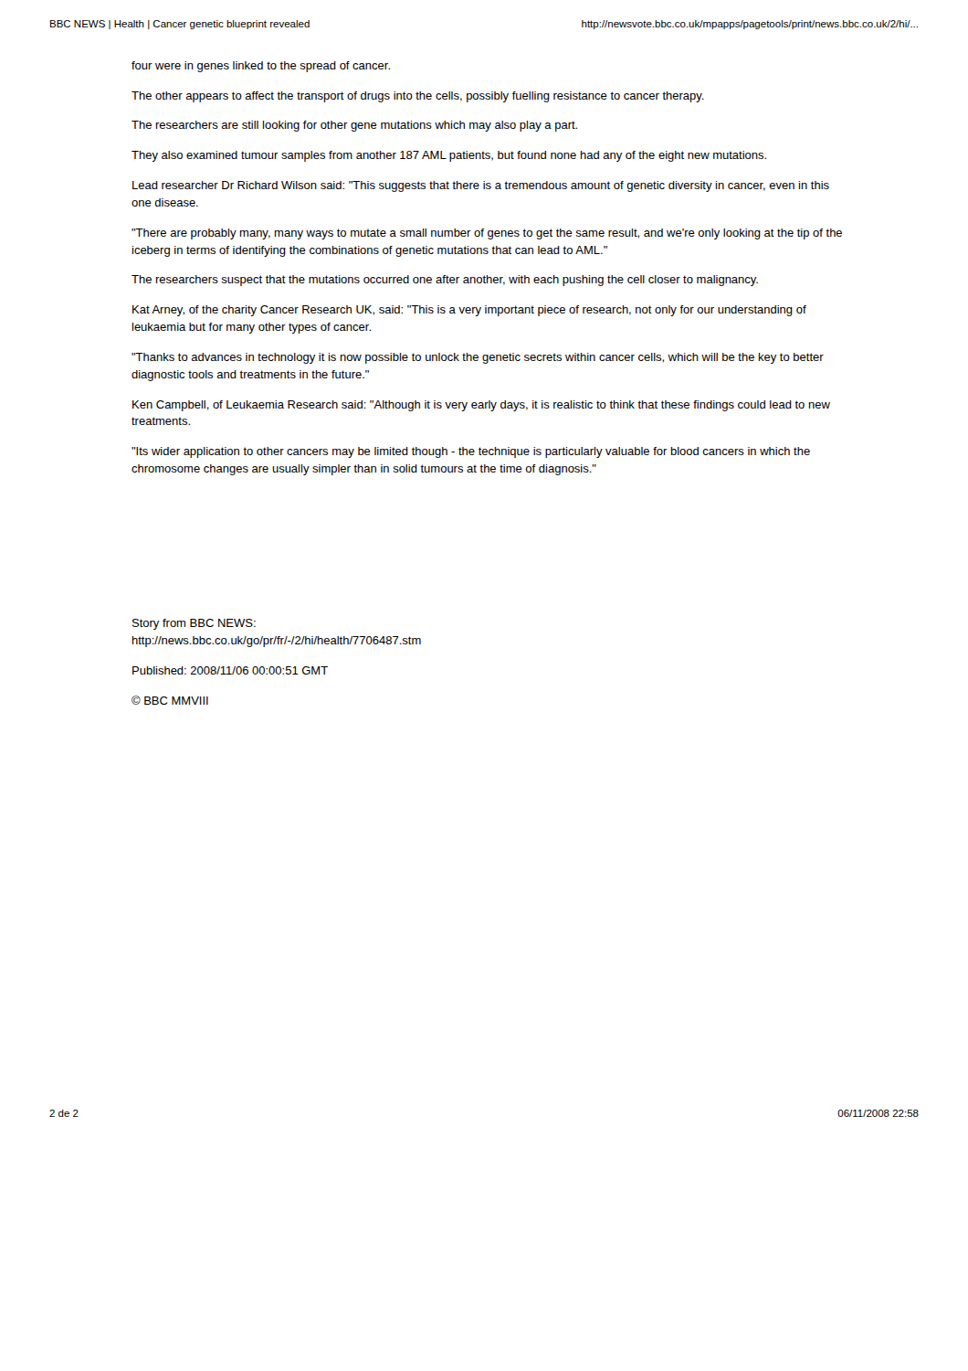BBC NEWS | Health | Cancer genetic blueprint revealed
http://newsvote.bbc.co.uk/mpapps/pagetools/print/news.bbc.co.uk/2/hi/...
four were in genes linked to the spread of cancer.
The other appears to affect the transport of drugs into the cells, possibly fuelling resistance to cancer therapy.
The researchers are still looking for other gene mutations which may also play a part.
They also examined tumour samples from another 187 AML patients, but found none had any of the eight new mutations.
Lead researcher Dr Richard Wilson said: "This suggests that there is a tremendous amount of genetic diversity in cancer, even in this one disease.
"There are probably many, many ways to mutate a small number of genes to get the same result, and we're only looking at the tip of the iceberg in terms of identifying the combinations of genetic mutations that can lead to AML."
The researchers suspect that the mutations occurred one after another, with each pushing the cell closer to malignancy.
Kat Arney, of the charity Cancer Research UK, said: "This is a very important piece of research, not only for our understanding of leukaemia but for many other types of cancer.
"Thanks to advances in technology it is now possible to unlock the genetic secrets within cancer cells, which will be the key to better diagnostic tools and treatments in the future."
Ken Campbell, of Leukaemia Research said: "Although it is very early days, it is realistic to think that these findings could lead to new treatments.
"Its wider application to other cancers may be limited though - the technique is particularly valuable for blood cancers in which the chromosome changes are usually simpler than in solid tumours at the time of diagnosis."
Story from BBC NEWS:
http://news.bbc.co.uk/go/pr/fr/-/2/hi/health/7706487.stm
Published: 2008/11/06 00:00:51 GMT
© BBC MMVIII
2 de 2
06/11/2008 22:58